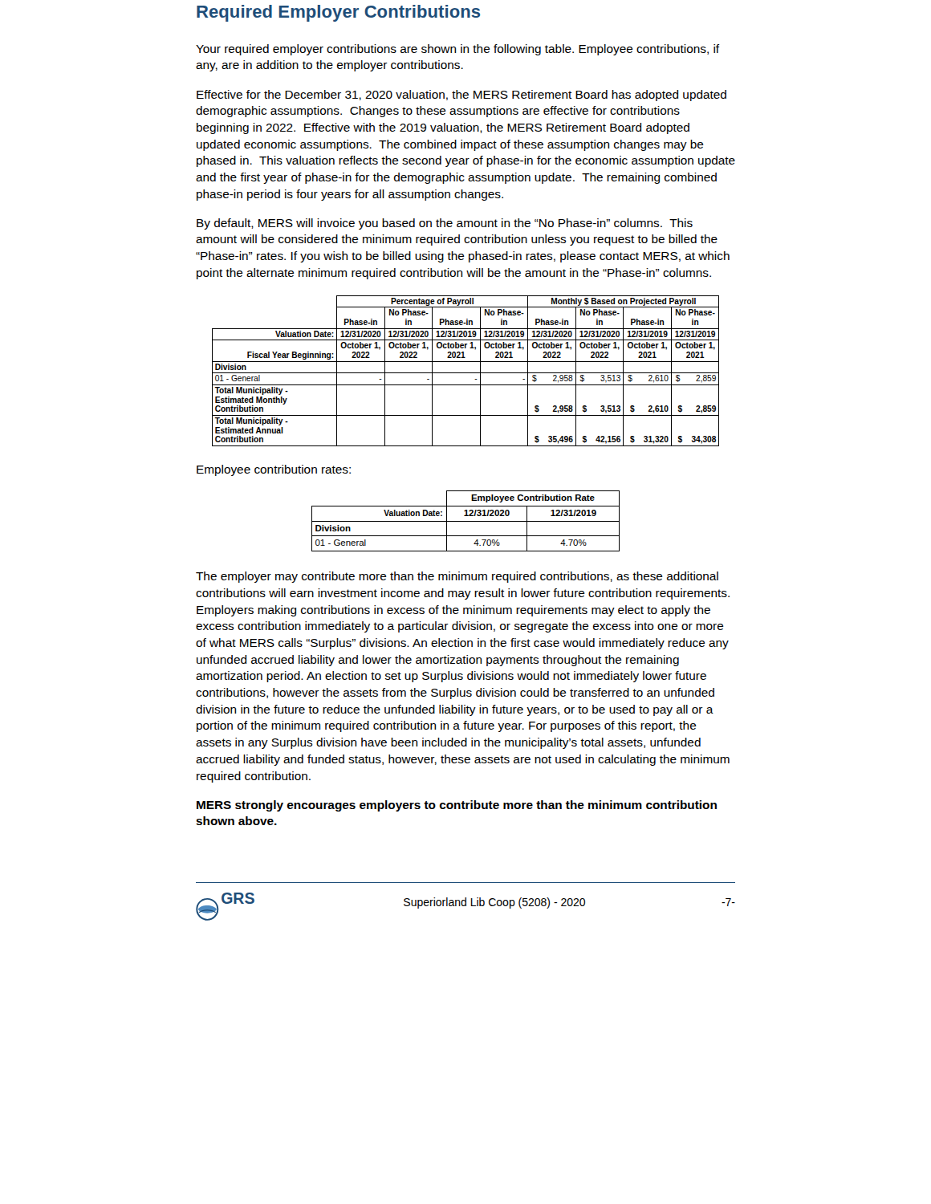Required Employer Contributions
Your required employer contributions are shown in the following table. Employee contributions, if any, are in addition to the employer contributions.
Effective for the December 31, 2020 valuation, the MERS Retirement Board has adopted updated demographic assumptions. Changes to these assumptions are effective for contributions beginning in 2022. Effective with the 2019 valuation, the MERS Retirement Board adopted updated economic assumptions. The combined impact of these assumption changes may be phased in. This valuation reflects the second year of phase-in for the economic assumption update and the first year of phase-in for the demographic assumption update. The remaining combined phase-in period is four years for all assumption changes.
By default, MERS will invoice you based on the amount in the “No Phase-in” columns. This amount will be considered the minimum required contribution unless you request to be billed the “Phase-in” rates. If you wish to be billed using the phased-in rates, please contact MERS, at which point the alternate minimum required contribution will be the amount in the “Phase-in” columns.
| | Percentage of Payroll | Monthly $ Based on Projected Payroll |
| | Phase-in | No Phase-in | Phase-in | No Phase-in | Phase-in | No Phase-in | Phase-in | No Phase-in |
| Valuation Date: | 12/31/2020 | 12/31/2020 | 12/31/2019 | 12/31/2019 | 12/31/2020 | 12/31/2020 | 12/31/2019 | 12/31/2019 |
| Fiscal Year Beginning: | October 1, 2022 | October 1, 2022 | October 1, 2021 | October 1, 2021 | October 1, 2022 | October 1, 2022 | October 1, 2021 | October 1, 2021 |
| Division | | | | | | | | |
| 01 - General | - | - | - | - | $ 2,958 | $ 3,513 | $ 2,610 | $ 2,859 |
| Total Municipality - Estimated Monthly Contribution | | | | | $ 2,958 | $ 3,513 | $ 2,610 | $ 2,859 |
| Total Municipality - Estimated Annual Contribution | | | | | $ 35,496 | $ 42,156 | $ 31,320 | $ 34,308 |
Employee contribution rates:
| | Employee Contribution Rate |
| Valuation Date: | 12/31/2020 | 12/31/2019 |
| Division | | |
| 01 - General | 4.70% | 4.70% |
The employer may contribute more than the minimum required contributions, as these additional contributions will earn investment income and may result in lower future contribution requirements. Employers making contributions in excess of the minimum requirements may elect to apply the excess contribution immediately to a particular division, or segregate the excess into one or more of what MERS calls “Surplus” divisions. An election in the first case would immediately reduce any unfunded accrued liability and lower the amortization payments throughout the remaining amortization period. An election to set up Surplus divisions would not immediately lower future contributions, however the assets from the Surplus division could be transferred to an unfunded division in the future to reduce the unfunded liability in future years, or to be used to pay all or a portion of the minimum required contribution in a future year. For purposes of this report, the assets in any Surplus division have been included in the municipality’s total assets, unfunded accrued liability and funded status, however, these assets are not used in calculating the minimum required contribution.
MERS strongly encourages employers to contribute more than the minimum contribution shown above.
GRS
Superiorland Lib Coop (5208) - 2020
-7-